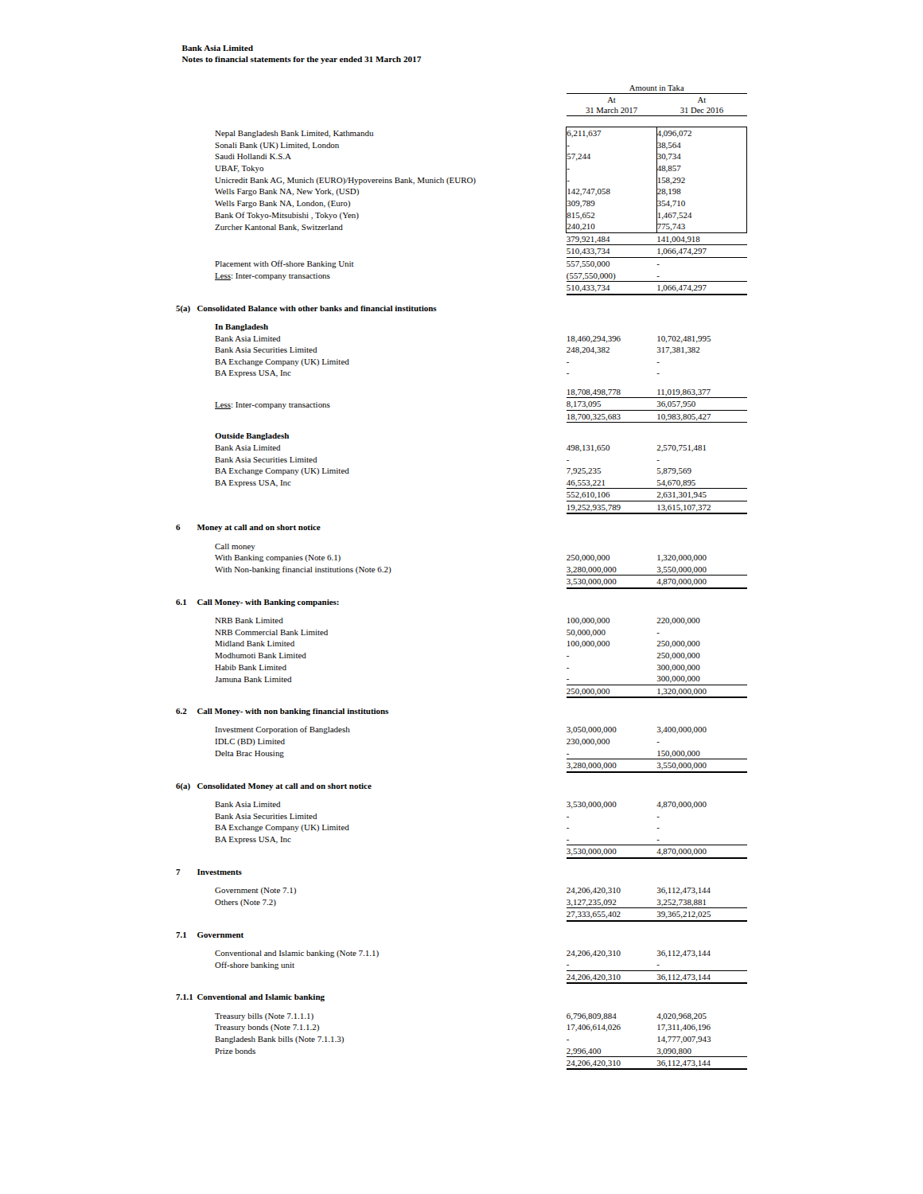Bank Asia Limited
Notes to financial statements for the year ended 31 March 2017
| | | Amount in Taka |
| | | At | At |
| | | 31 March 2017 | 31 Dec 2016 |
| | Nepal Bangladesh Bank Limited, Kathmandu | 6,211,637 | 4,096,072 |
| | Sonali Bank (UK) Limited, London | - | 38,564 |
| | Saudi Hollandi K.S.A | 57,244 | 30,734 |
| | UBAF, Tokyo | - | 48,857 |
| | Unicredit Bank AG, Munich (EURO)/Hypovereins Bank, Munich (EURO) | - | 158,292 |
| | Wells Fargo Bank NA, New York, (USD) | 142,747,058 | 28,198 |
| | Wells Fargo Bank NA, London, (Euro) | 309,789 | 354,710 |
| | Bank Of Tokyo-Mitsubishi , Tokyo (Yen) | 815,652 | 1,467,524 |
| | Zurcher Kantonal Bank, Switzerland | 240,210 | 775,743 |
| | | 379,921,484 | 141,004,918 |
| | | 510,433,734 | 1,066,474,297 |
| | Placement with Off-shore Banking Unit | 557,550,000 | - |
| | Less : Inter-company transactions | (557,550,000) | - |
| | | 510,433,734 | 1,066,474,297 |
| 5(a) | Consolidated Balance with other banks and financial institutions | | |
| | In Bangladesh | | |
| | Bank Asia Limited | 18,460,294,396 | 10,702,481,995 |
| | Bank Asia Securities Limited | 248,204,382 | 317,381,382 |
| | BA Exchange Company (UK) Limited | - | - |
| | BA Express USA, Inc | - | - |
| | | 18,708,498,778 | 11,019,863,377 |
| | Less : Inter-company transactions | 8,173,095 | 36,057,950 |
| | | 18,700,325,683 | 10,983,805,427 |
| | Outside Bangladesh | | |
| | Bank Asia Limited | 498,131,650 | 2,570,751,481 |
| | Bank Asia Securities Limited | - | - |
| | BA Exchange Company (UK) Limited | 7,925,235 | 5,879,569 |
| | BA Express USA, Inc | 46,553,221 | 54,670,895 |
| | | 552,610,106 | 2,631,301,945 |
| | | 19,252,935,789 | 13,615,107,372 |
| 6 | Money at call and on short notice | | |
| | Call money | | |
| | With Banking companies (Note 6.1) | 250,000,000 | 1,320,000,000 |
| | With Non-banking financial institutions (Note 6.2) | 3,280,000,000 | 3,550,000,000 |
| | | 3,530,000,000 | 4,870,000,000 |
| 6.1 | Call Money- with Banking companies: | | |
| | NRB Bank Limited | 100,000,000 | 220,000,000 |
| | NRB Commercial Bank Limited | 50,000,000 | - |
| | Midland Bank Limited | 100,000,000 | 250,000,000 |
| | Modhumoti Bank Limited | - | 250,000,000 |
| | Habib Bank Limited | - | 300,000,000 |
| | Jamuna Bank Limited | - | 300,000,000 |
| | | 250,000,000 | 1,320,000,000 |
| 6.2 | Call Money- with non banking financial institutions | | |
| | Investment Corporation of Bangladesh | 3,050,000,000 | 3,400,000,000 |
| | IDLC (BD) Limited | 230,000,000 | - |
| | Delta Brac Housing | - | 150,000,000 |
| | | 3,280,000,000 | 3,550,000,000 |
| 6(a) | Consolidated Money at call and on short notice | | |
| | Bank Asia Limited | 3,530,000,000 | 4,870,000,000 |
| | Bank Asia Securities Limited | - | - |
| | BA Exchange Company (UK) Limited | - | - |
| | BA Express USA, Inc | - | - |
| | | 3,530,000,000 | 4,870,000,000 |
| 7 | Investments | | |
| | Government (Note 7.1) | 24,206,420,310 | 36,112,473,144 |
| | Others (Note 7.2) | 3,127,235,092 | 3,252,738,881 |
| | | 27,333,655,402 | 39,365,212,025 |
| 7.1 | Government | | |
| | Conventional and Islamic banking (Note 7.1.1) | 24,206,420,310 | 36,112,473,144 |
| | Off-shore banking unit | - | - |
| | | 24,206,420,310 | 36,112,473,144 |
| 7.1.1 | Conventional and Islamic banking | | |
| | Treasury bills (Note 7.1.1.1) | 6,796,809,884 | 4,020,968,205 |
| | Treasury bonds (Note 7.1.1.2) | 17,406,614,026 | 17,311,406,196 |
| | Bangladesh Bank bills (Note 7.1.1.3) | - | 14,777,007,943 |
| | Prize bonds | 2,996,400 | 3,090,800 |
| | | 24,206,420,310 | 36,112,473,144 |